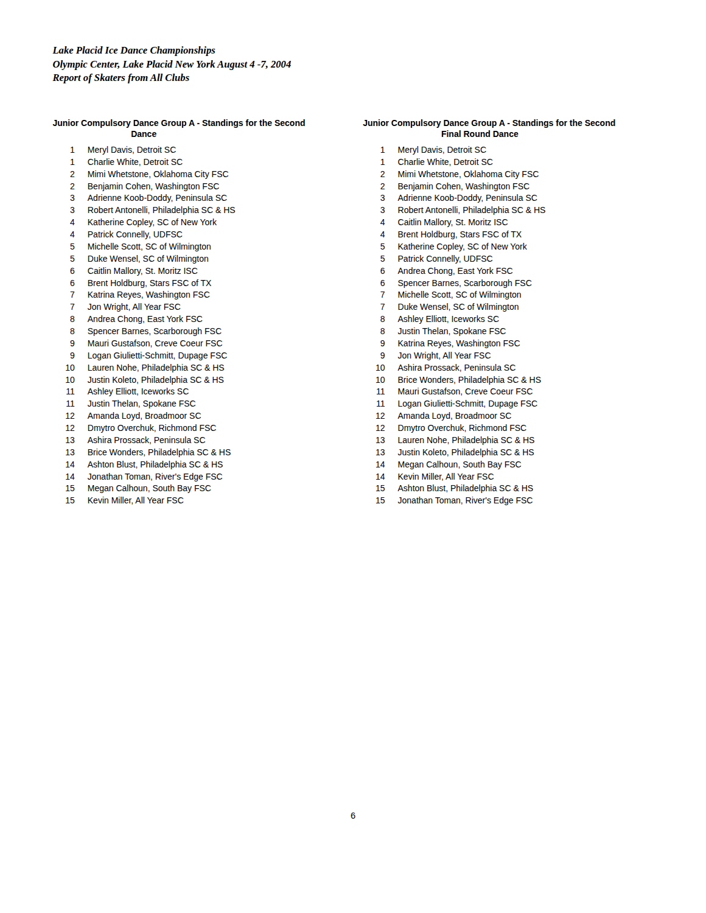Lake Placid Ice Dance Championships
Olympic Center, Lake Placid New York August 4 -7, 2004
Report of Skaters from All Clubs
Junior Compulsory Dance Group A - Standings for the SecondDance
| 1 | Meryl Davis, Detroit SC |
| 1 | Charlie White, Detroit SC |
| 2 | Mimi Whetstone, Oklahoma City FSC |
| 2 | Benjamin Cohen, Washington FSC |
| 3 | Adrienne Koob-Doddy, Peninsula SC |
| 3 | Robert Antonelli, Philadelphia SC & HS |
| 4 | Katherine Copley, SC of New York |
| 4 | Patrick Connelly, UDFSC |
| 5 | Michelle Scott, SC of Wilmington |
| 5 | Duke Wensel, SC of Wilmington |
| 6 | Caitlin Mallory, St. Moritz ISC |
| 6 | Brent Holdburg, Stars FSC of TX |
| 7 | Katrina Reyes, Washington FSC |
| 7 | Jon Wright, All Year FSC |
| 8 | Andrea Chong, East York FSC |
| 8 | Spencer Barnes, Scarborough FSC |
| 9 | Mauri Gustafson, Creve Coeur FSC |
| 9 | Logan Giulietti-Schmitt, Dupage FSC |
| 10 | Lauren Nohe, Philadelphia SC & HS |
| 10 | Justin Koleto, Philadelphia SC & HS |
| 11 | Ashley Elliott, Iceworks SC |
| 11 | Justin Thelan, Spokane FSC |
| 12 | Amanda Loyd, Broadmoor SC |
| 12 | Dmytro Overchuk, Richmond FSC |
| 13 | Ashira Prossack, Peninsula SC |
| 13 | Brice Wonders, Philadelphia SC & HS |
| 14 | Ashton Blust, Philadelphia SC & HS |
| 14 | Jonathan Toman, River's Edge FSC |
| 15 | Megan Calhoun, South Bay FSC |
| 15 | Kevin Miller, All Year FSC |
Junior Compulsory Dance Group A - Standings for the SecondFinal Round Dance
| 1 | Meryl Davis, Detroit SC |
| 1 | Charlie White, Detroit SC |
| 2 | Mimi Whetstone, Oklahoma City FSC |
| 2 | Benjamin Cohen, Washington FSC |
| 3 | Adrienne Koob-Doddy, Peninsula SC |
| 3 | Robert Antonelli, Philadelphia SC & HS |
| 4 | Caitlin Mallory, St. Moritz ISC |
| 4 | Brent Holdburg, Stars FSC of TX |
| 5 | Katherine Copley, SC of New York |
| 5 | Patrick Connelly, UDFSC |
| 6 | Andrea Chong, East York FSC |
| 6 | Spencer Barnes, Scarborough FSC |
| 7 | Michelle Scott, SC of Wilmington |
| 7 | Duke Wensel, SC of Wilmington |
| 8 | Ashley Elliott, Iceworks SC |
| 8 | Justin Thelan, Spokane FSC |
| 9 | Katrina Reyes, Washington FSC |
| 9 | Jon Wright, All Year FSC |
| 10 | Ashira Prossack, Peninsula SC |
| 10 | Brice Wonders, Philadelphia SC & HS |
| 11 | Mauri Gustafson, Creve Coeur FSC |
| 11 | Logan Giulietti-Schmitt, Dupage FSC |
| 12 | Amanda Loyd, Broadmoor SC |
| 12 | Dmytro Overchuk, Richmond FSC |
| 13 | Lauren Nohe, Philadelphia SC & HS |
| 13 | Justin Koleto, Philadelphia SC & HS |
| 14 | Megan Calhoun, South Bay FSC |
| 14 | Kevin Miller, All Year FSC |
| 15 | Ashton Blust, Philadelphia SC & HS |
| 15 | Jonathan Toman, River's Edge FSC |
6